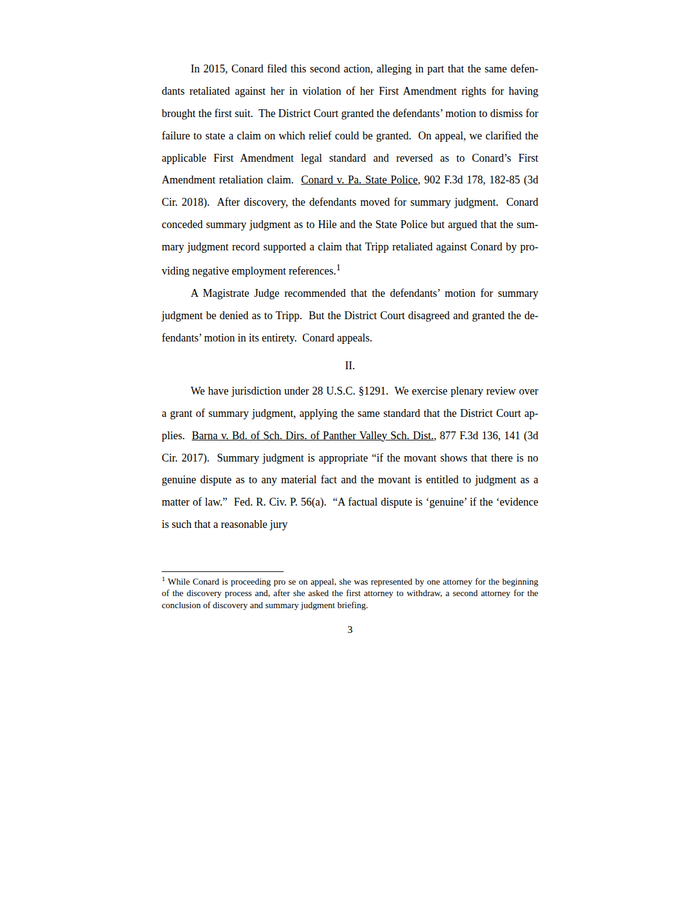In 2015, Conard filed this second action, alleging in part that the same defendants retaliated against her in violation of her First Amendment rights for having brought the first suit. The District Court granted the defendants’ motion to dismiss for failure to state a claim on which relief could be granted. On appeal, we clarified the applicable First Amendment legal standard and reversed as to Conard’s First Amendment retaliation claim. Conard v. Pa. State Police, 902 F.3d 178, 182-85 (3d Cir. 2018). After discovery, the defendants moved for summary judgment. Conard conceded summary judgment as to Hile and the State Police but argued that the summary judgment record supported a claim that Tripp retaliated against Conard by providing negative employment references.1
A Magistrate Judge recommended that the defendants’ motion for summary judgment be denied as to Tripp. But the District Court disagreed and granted the defendants’ motion in its entirety. Conard appeals.
II.
We have jurisdiction under 28 U.S.C. §1291. We exercise plenary review over a grant of summary judgment, applying the same standard that the District Court applies. Barna v. Bd. of Sch. Dirs. of Panther Valley Sch. Dist., 877 F.3d 136, 141 (3d Cir. 2017). Summary judgment is appropriate “if the movant shows that there is no genuine dispute as to any material fact and the movant is entitled to judgment as a matter of law.” Fed. R. Civ. P. 56(a). “A factual dispute is ‘genuine’ if the ‘evidence is such that a reasonable jury
1 While Conard is proceeding pro se on appeal, she was represented by one attorney for the beginning of the discovery process and, after she asked the first attorney to withdraw, a second attorney for the conclusion of discovery and summary judgment briefing.
3